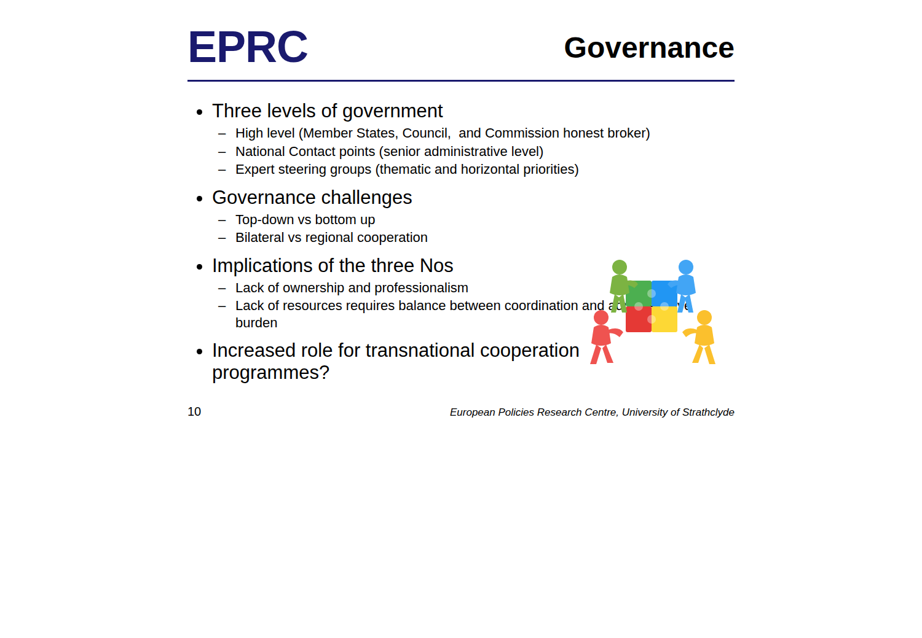EPRC
Governance
Three levels of government
High level (Member States, Council, and Commission honest broker)
National Contact points (senior administrative level)
Expert steering groups (thematic and horizontal priorities)
Governance challenges
Top-down vs bottom up
Bilateral vs regional cooperation
Implications of the three Nos
Lack of ownership and professionalism
Lack of resources requires balance between coordination and administrative burden
Increased role for transnational cooperation programmes?
10
European Policies Research Centre, University of Strathclyde